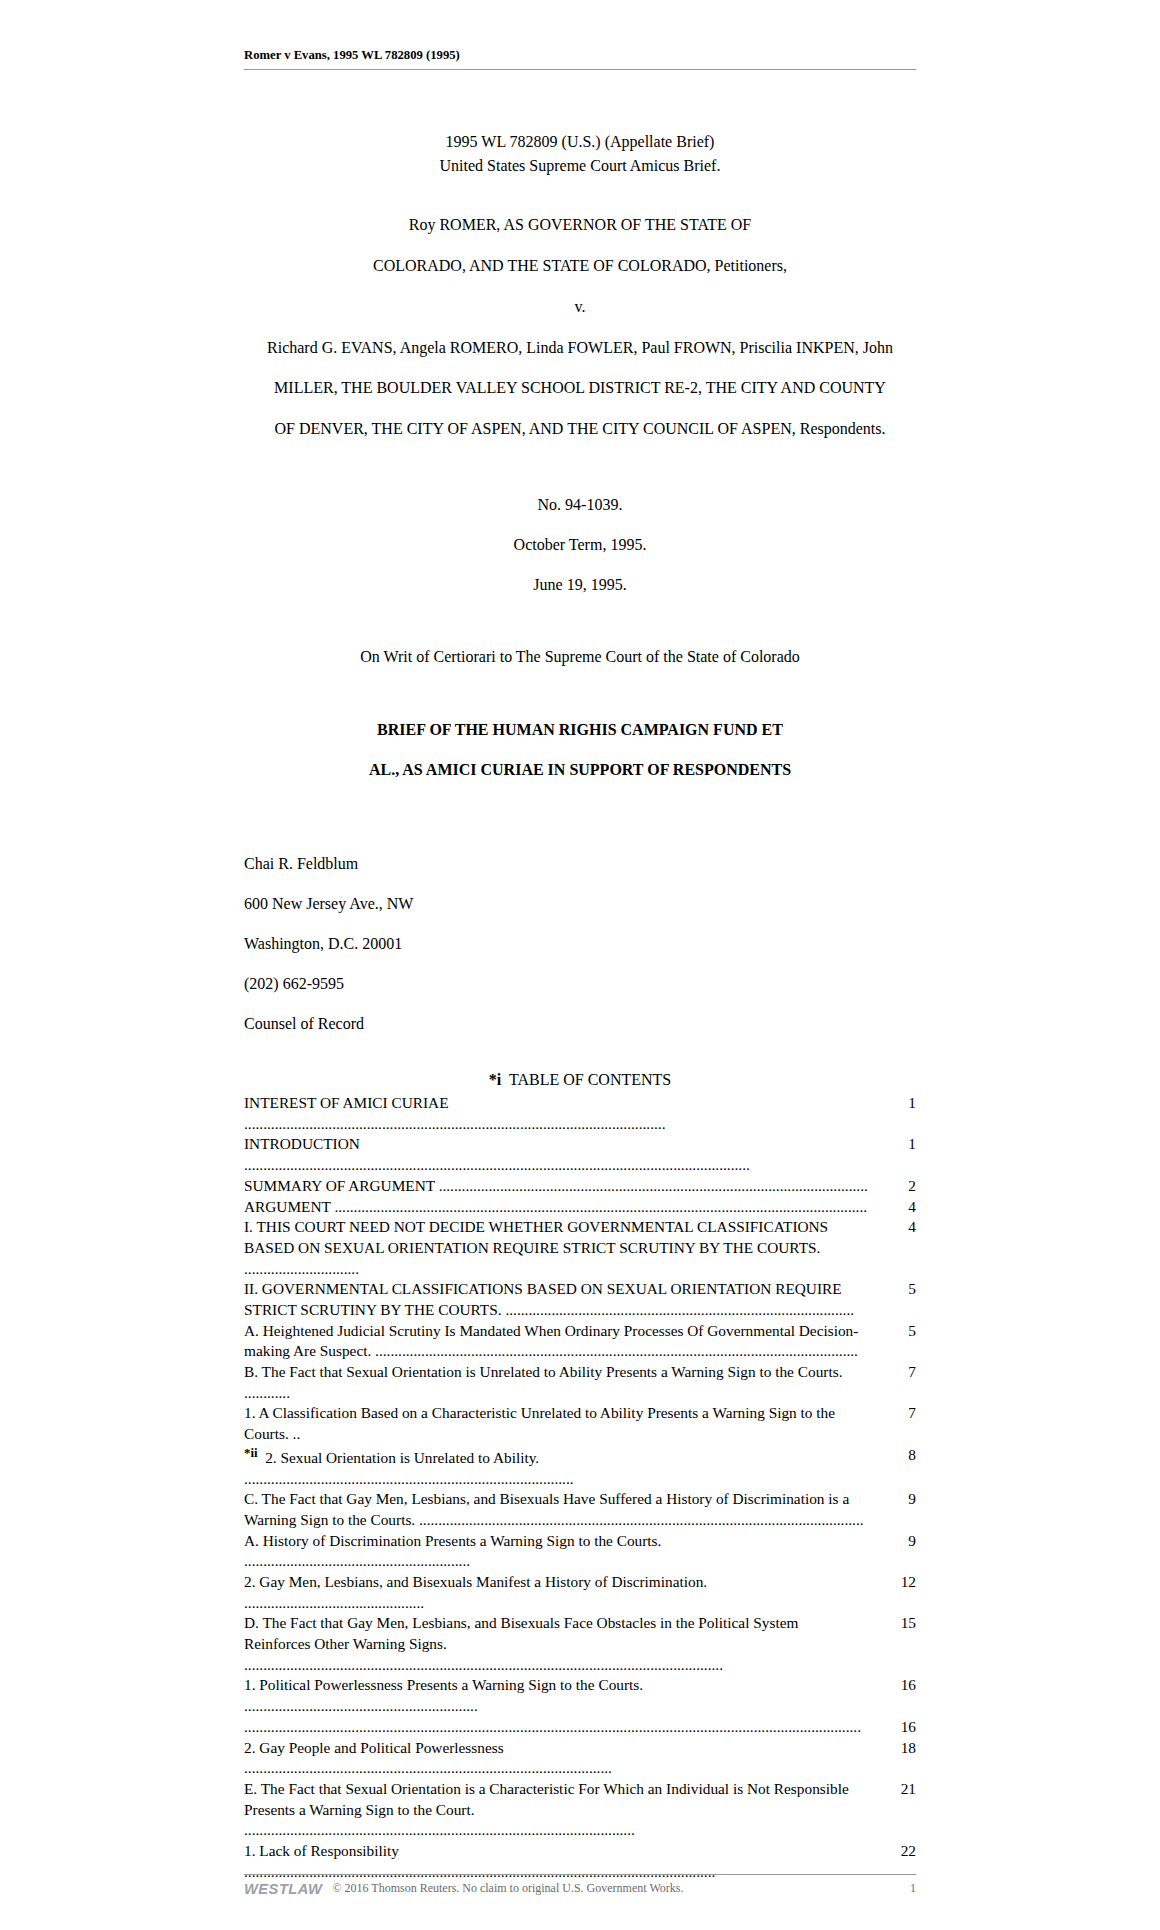Romer v Evans, 1995 WL 782809 (1995)
1995 WL 782809 (U.S.) (Appellate Brief)
United States Supreme Court Amicus Brief.
Roy ROMER, AS GOVERNOR OF THE STATE OF
COLORADO, AND THE STATE OF COLORADO, Petitioners,
v.
Richard G. EVANS, Angela ROMERO, Linda FOWLER, Paul FROWN, Priscilia INKPEN, John
MILLER, THE BOULDER VALLEY SCHOOL DISTRICT RE-2, THE CITY AND COUNTY
OF DENVER, THE CITY OF ASPEN, AND THE CITY COUNCIL OF ASPEN, Respondents.
No. 94-1039.
October Term, 1995.
June 19, 1995.
On Writ of Certiorari to The Supreme Court of the State of Colorado
BRIEF OF THE HUMAN RIGHIS CAMPAIGN FUND ET
AL., AS AMICI CURIAE IN SUPPORT OF RESPONDENTS
Chai R. Feldblum
600 New Jersey Ave., NW
Washington, D.C. 20001
(202) 662-9595
Counsel of Record
*i TABLE OF CONTENTS
| INTEREST OF AMICI CURIAE .............................................................................................................. | 1 |
| INTRODUCTION .................................................................................................................................... | 1 |
| SUMMARY OF ARGUMENT ................................................................................................................ | 2 |
| ARGUMENT ........................................................................................................................................... | 4 |
| I. THIS COURT NEED NOT DECIDE WHETHER GOVERNMENTAL CLASSIFICATIONS BASED ON SEXUAL ORIENTATION REQUIRE STRICT SCRUTINY BY THE COURTS. .............................. | 4 |
| II. GOVERNMENTAL CLASSIFICATIONS BASED ON SEXUAL ORIENTATION REQUIRE STRICT SCRUTINY BY THE COURTS. ........................................................................................... | 5 |
| A. Heightened Judicial Scrutiny Is Mandated When Ordinary Processes Of Governmental Decision-making Are Suspect. .............................................................................................................................. | 5 |
| B. The Fact that Sexual Orientation is Unrelated to Ability Presents a Warning Sign to the Courts. ............ | 7 |
| 1. A Classification Based on a Characteristic Unrelated to Ability Presents a Warning Sign to the Courts. .. | 7 |
| *ii 2. Sexual Orientation is Unrelated to Ability. ...................................................................................... | 8 |
| C. The Fact that Gay Men, Lesbians, and Bisexuals Have Suffered a History of Discrimination is a Warning Sign to the Courts. .................................................................................................................... | 9 |
| A. History of Discrimination Presents a Warning Sign to the Courts. ........................................................... | 9 |
| 2. Gay Men, Lesbians, and Bisexuals Manifest a History of Discrimination. ............................................... | 12 |
| D. The Fact that Gay Men, Lesbians, and Bisexuals Face Obstacles in the Political System Reinforces Other Warning Signs. ............................................................................................................................. | 15 |
| 1. Political Powerlessness Presents a Warning Sign to the Courts. ............................................................. | 16 |
| ................................................................................................................................................................. | 16 |
| 2. Gay People and Political Powerlessness ................................................................................................ | 18 |
| E. The Fact that Sexual Orientation is a Characteristic For Which an Individual is Not Responsible Presents a Warning Sign to the Court. ...................................................................................................... | 21 |
| 1. Lack of Responsibility ........................................................................................................................... | 22 |
WESTLAW © 2016 Thomson Reuters. No claim to original U.S. Government Works. 1